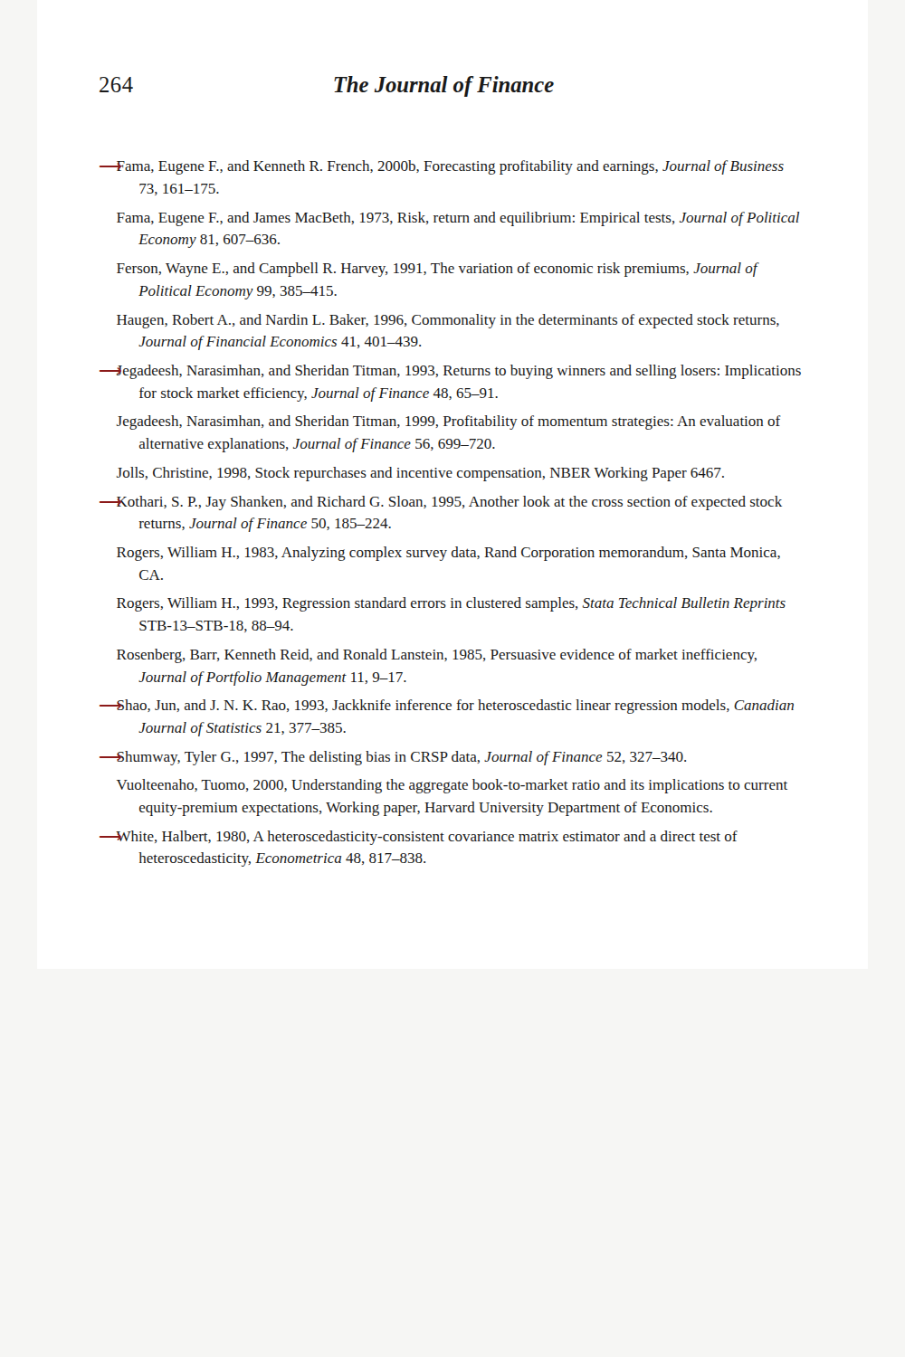264
The Journal of Finance
References
⟶ Fama, Eugene F., and Kenneth R. French, 2000b, Forecasting profitability and earnings, Journal of Business 73, 161–175.
Fama, Eugene F., and James MacBeth, 1973, Risk, return and equilibrium: Empirical tests, Journal of Political Economy 81, 607–636.
Ferson, Wayne E., and Campbell R. Harvey, 1991, The variation of economic risk premiums, Journal of Political Economy 99, 385–415.
Haugen, Robert A., and Nardin L. Baker, 1996, Commonality in the determinants of expected stock returns, Journal of Financial Economics 41, 401–439.
⟶ Jegadeesh, Narasimhan, and Sheridan Titman, 1993, Returns to buying winners and selling losers: Implications for stock market efficiency, Journal of Finance 48, 65–91.
Jegadeesh, Narasimhan, and Sheridan Titman, 1999, Profitability of momentum strategies: An evaluation of alternative explanations, Journal of Finance 56, 699–720.
Jolls, Christine, 1998, Stock repurchases and incentive compensation, NBER Working Paper 6467.
⟶ Kothari, S. P., Jay Shanken, and Richard G. Sloan, 1995, Another look at the cross section of expected stock returns, Journal of Finance 50, 185–224.
Rogers, William H., 1983, Analyzing complex survey data, Rand Corporation memorandum, Santa Monica, CA.
Rogers, William H., 1993, Regression standard errors in clustered samples, Stata Technical Bulletin Reprints STB-13–STB-18, 88–94.
Rosenberg, Barr, Kenneth Reid, and Ronald Lanstein, 1985, Persuasive evidence of market inefficiency, Journal of Portfolio Management 11, 9–17.
⟶ Shao, Jun, and J. N. K. Rao, 1993, Jackknife inference for heteroscedastic linear regression models, Canadian Journal of Statistics 21, 377–385.
⟶ Shumway, Tyler G., 1997, The delisting bias in CRSP data, Journal of Finance 52, 327–340.
Vuolteenaho, Tuomo, 2000, Understanding the aggregate book-to-market ratio and its implications to current equity-premium expectations, Working paper, Harvard University Department of Economics.
⟶ White, Halbert, 1980, A heteroscedasticity-consistent covariance matrix estimator and a direct test of heteroscedasticity, Econometrica 48, 817–838.